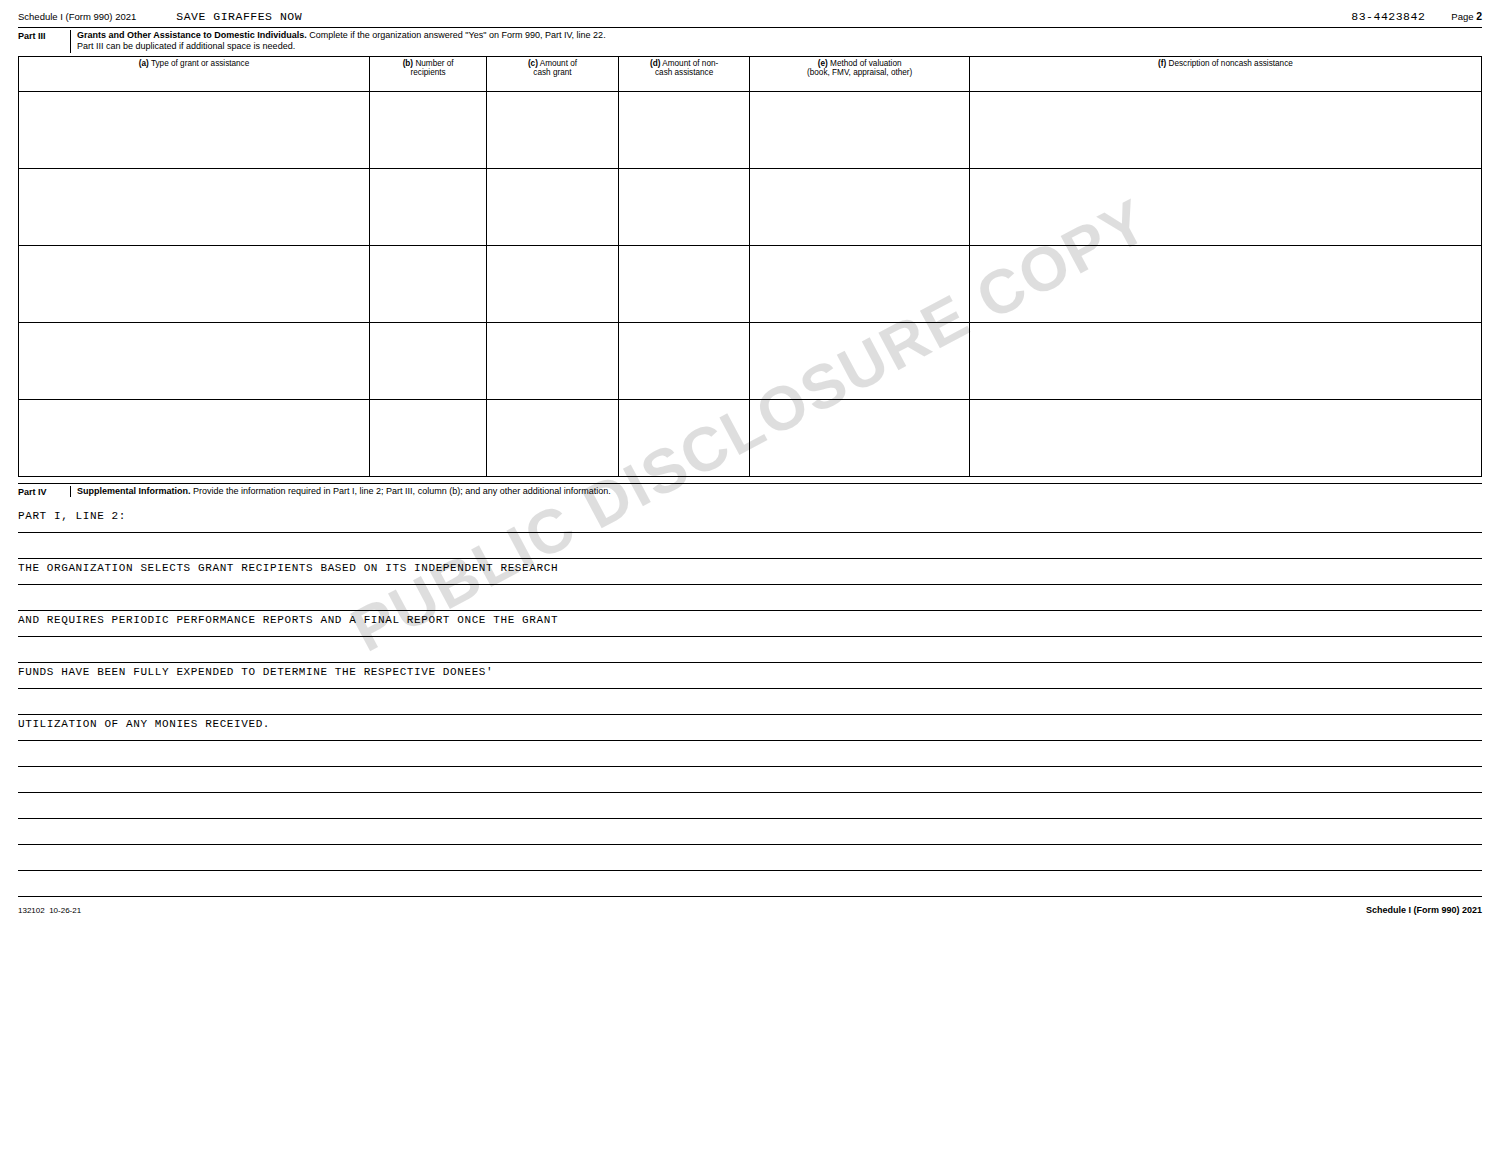PUBLIC DISCLOSURE COPY
Schedule I (Form 990) 2021 SAVE GIRAFFES NOW 83-4423842 Page 2
Part III
Grants and Other Assistance to Domestic Individuals. Complete if the organization answered "Yes" on Form 990, Part IV, line 22.
Part III can be duplicated if additional space is needed.
| (a) Type of grant or assistance | (b) Number of recipients | (c) Amount of cash grant | (d) Amount of non- cash assistance | (e) Method of valuation (book, FMV, appraisal, other) | (f) Description of noncash assistance |
| --- | --- | --- | --- | --- | --- |
Part IV
Supplemental Information. Provide the information required in Part I, line 2; Part III, column (b); and any other additional information.
PART I, LINE 2:
THE ORGANIZATION SELECTS GRANT RECIPIENTS BASED ON ITS INDEPENDENT RESEARCH
AND REQUIRES PERIODIC PERFORMANCE REPORTS AND A FINAL REPORT ONCE THE GRANT
FUNDS HAVE BEEN FULLY EXPENDED TO DETERMINE THE RESPECTIVE DONEES'
UTILIZATION OF ANY MONIES RECEIVED.
132102 10-26-21
Schedule I (Form 990) 2021